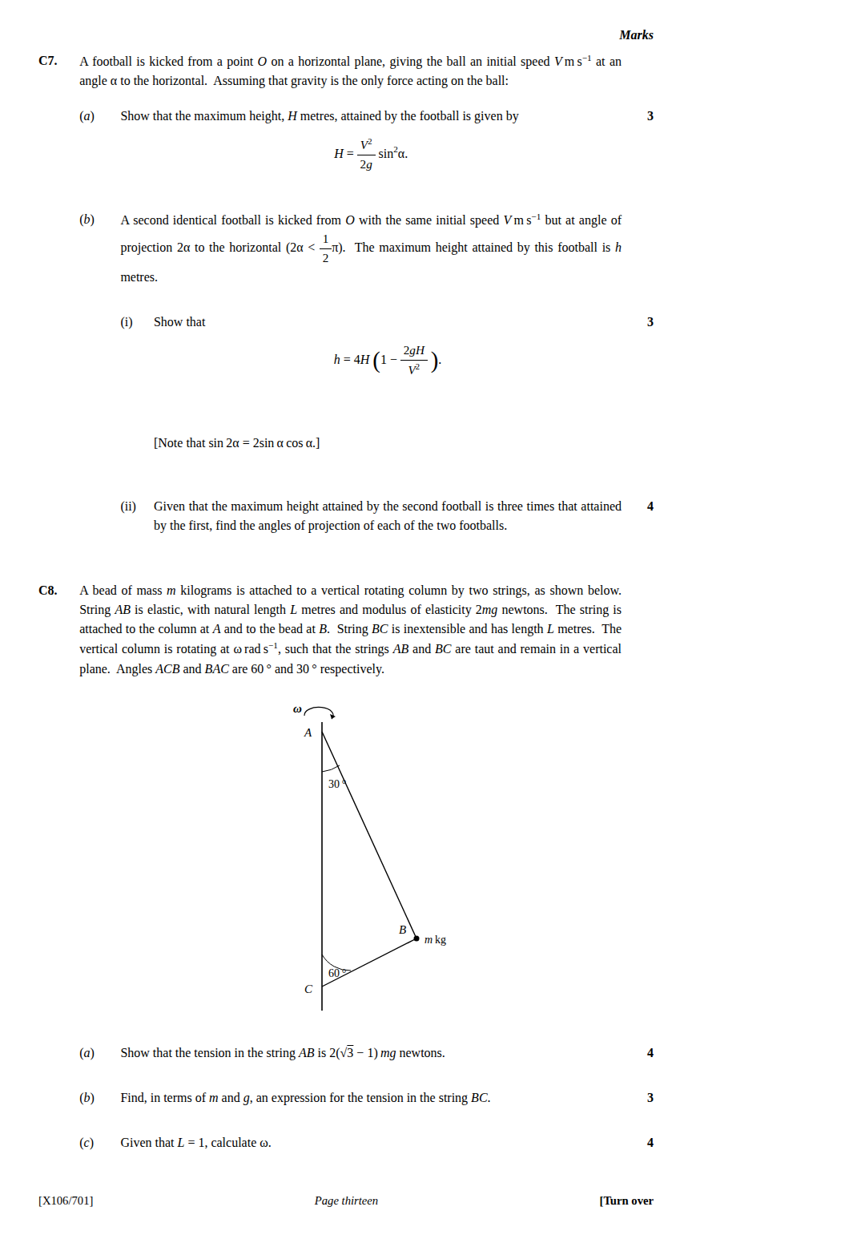Marks
C7.
A football is kicked from a point O on a horizontal plane, giving the ball an initial speed V m s−1 at an angle α to the horizontal. Assuming that gravity is the only force acting on the ball:
(a)
Show that the maximum height, H metres, attained by the football is given by
H = V2 2g sin2α.
3
(b)
A second identical football is kicked from O with the same initial speed V m s−1 but at angle of projection 2α to the horizontal (2α < 12π). The maximum height attained by this football is h metres.
(i)
Show that
h = 4H (1 − 2gH V2 ).
3
[Note that sin 2α = 2sin α cos α.]
(ii)
Given that the maximum height attained by the second football is three times that attained by the first, find the angles of projection of each of the two footballs.
4
C8.
A bead of mass m kilograms is attached to a vertical rotating column by two strings, as shown below. String AB is elastic, with natural length L metres and modulus of elasticity 2mg newtons. The string is attached to the column at A and to the bead at B. String BC is inextensible and has length L metres. The vertical column is rotating at ω rad s−1, such that the strings AB and BC are taut and remain in a vertical plane. Angles ACB and BAC are 60 ° and 30 ° respectively.
ω A 30 ° 60 ° B m kg C
(a)
Show that the tension in the string AB is 2(√3 − 1) mg newtons.
4
(b)
Find, in terms of m and g, an expression for the tension in the string BC.
3
(c)
Given that L = 1, calculate ω.
4
[X106/701]
Page thirteen
[Turn over